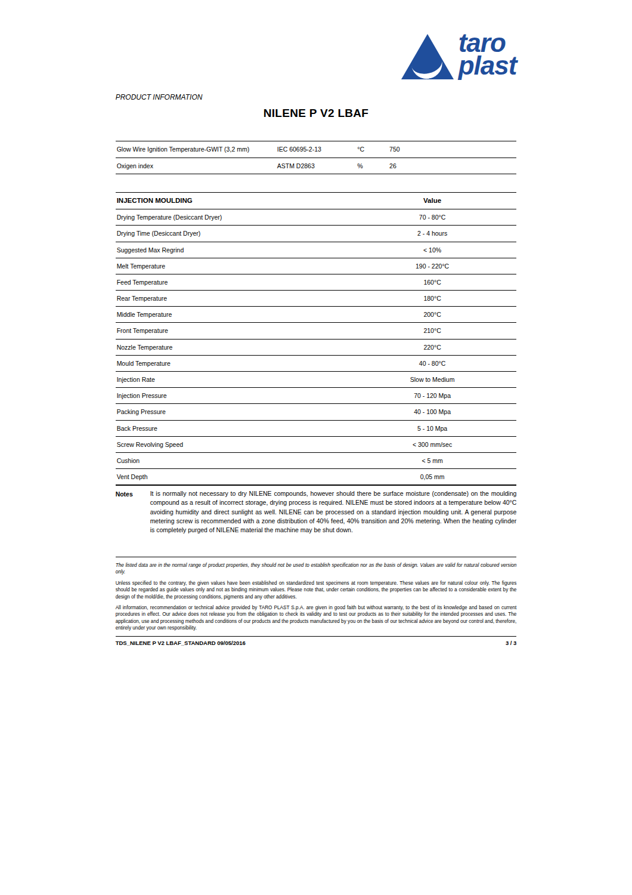taro
plast
PRODUCT INFORMATION
NILENE P V2 LBAF
| Glow Wire Ignition Temperature-GWIT (3,2 mm) | IEC 60695-2-13 | °C | 750 |
| Oxigen index | ASTM D2863 | % | 26 |
| INJECTION MOULDING | Value |
| --- | --- |
| Drying Temperature (Desiccant Dryer) | 70 - 80°C |
| Drying Time (Desiccant Dryer) | 2 - 4 hours |
| Suggested Max Regrind | < 10% |
| Melt Temperature | 190 - 220°C |
| Feed Temperature | 160°C |
| Rear Temperature | 180°C |
| Middle Temperature | 200°C |
| Front Temperature | 210°C |
| Nozzle Temperature | 220°C |
| Mould Temperature | 40 - 80°C |
| Injection Rate | Slow to Medium |
| Injection Pressure | 70 - 120 Mpa |
| Packing Pressure | 40 - 100 Mpa |
| Back Pressure | 5 - 10 Mpa |
| Screw Revolving Speed | < 300 mm/sec |
| Cushion | < 5 mm |
| Vent Depth | 0,05 mm |
Notes
It is normally not necessary to dry NILENE compounds, however should there be surface moisture (condensate) on the moulding compound as a result of incorrect storage, drying process is required. NILENE must be stored indoors at a temperature below 40°C avoiding humidity and direct sunlight as well. NILENE can be processed on a standard injection moulding unit. A general purpose metering screw is recommended with a zone distribution of 40% feed, 40% transition and 20% metering. When the heating cylinder is completely purged of NILENE material the machine may be shut down.
The listed data are in the normal range of product properties, they should not be used to establish specification nor as the basis of design. Values are valid for natural coloured version only.
Unless specified to the contrary, the given values have been established on standardized test specimens at room temperature. These values are for natural colour only. The figures should be regarded as guide values only and not as binding minimum values. Please note that, under certain conditions, the properties can be affected to a considerable extent by the design of the mold/die, the processing conditions, pigments and any other additives.
All information, recommendation or technical advice provided by TARO PLAST S.p.A. are given in good faith but without warranty, to the best of its knowledge and based on current procedures in effect. Our advice does not release you from the obligation to check its validity and to test our products as to their suitability for the intended processes and uses. The application, use and processing methods and conditions of our products and the products manufactured by you on the basis of our technical advice are beyond our control and, therefore, entirely under your own responsibility.
TDS_NILENE P V2 LBAF_STANDARD 09/05/2016 3 / 3